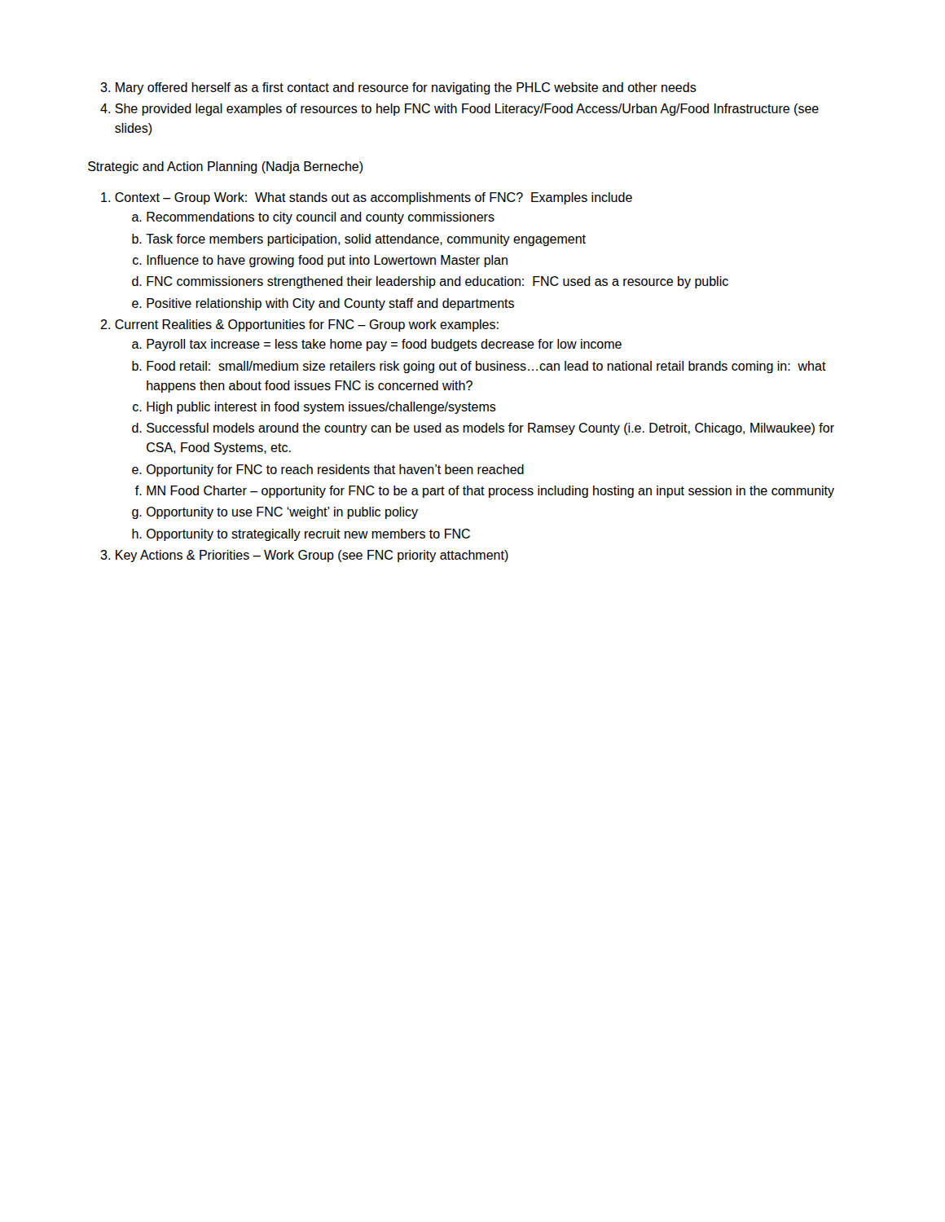Mary offered herself as a first contact and resource for navigating the PHLC website and other needs
She provided legal examples of resources to help FNC with Food Literacy/Food Access/Urban Ag/Food Infrastructure (see slides)
Strategic and Action Planning (Nadja Berneche)
Context – Group Work: What stands out as accomplishments of FNC? Examples include
Recommendations to city council and county commissioners
Task force members participation, solid attendance, community engagement
Influence to have growing food put into Lowertown Master plan
FNC commissioners strengthened their leadership and education: FNC used as a resource by public
Positive relationship with City and County staff and departments
Current Realities & Opportunities for FNC – Group work examples:
Payroll tax increase = less take home pay = food budgets decrease for low income
Food retail: small/medium size retailers risk going out of business…can lead to national retail brands coming in: what happens then about food issues FNC is concerned with?
High public interest in food system issues/challenge/systems
Successful models around the country can be used as models for Ramsey County (i.e. Detroit, Chicago, Milwaukee) for CSA, Food Systems, etc.
Opportunity for FNC to reach residents that haven’t been reached
MN Food Charter – opportunity for FNC to be a part of that process including hosting an input session in the community
Opportunity to use FNC ‘weight’ in public policy
Opportunity to strategically recruit new members to FNC
Key Actions & Priorities – Work Group (see FNC priority attachment)